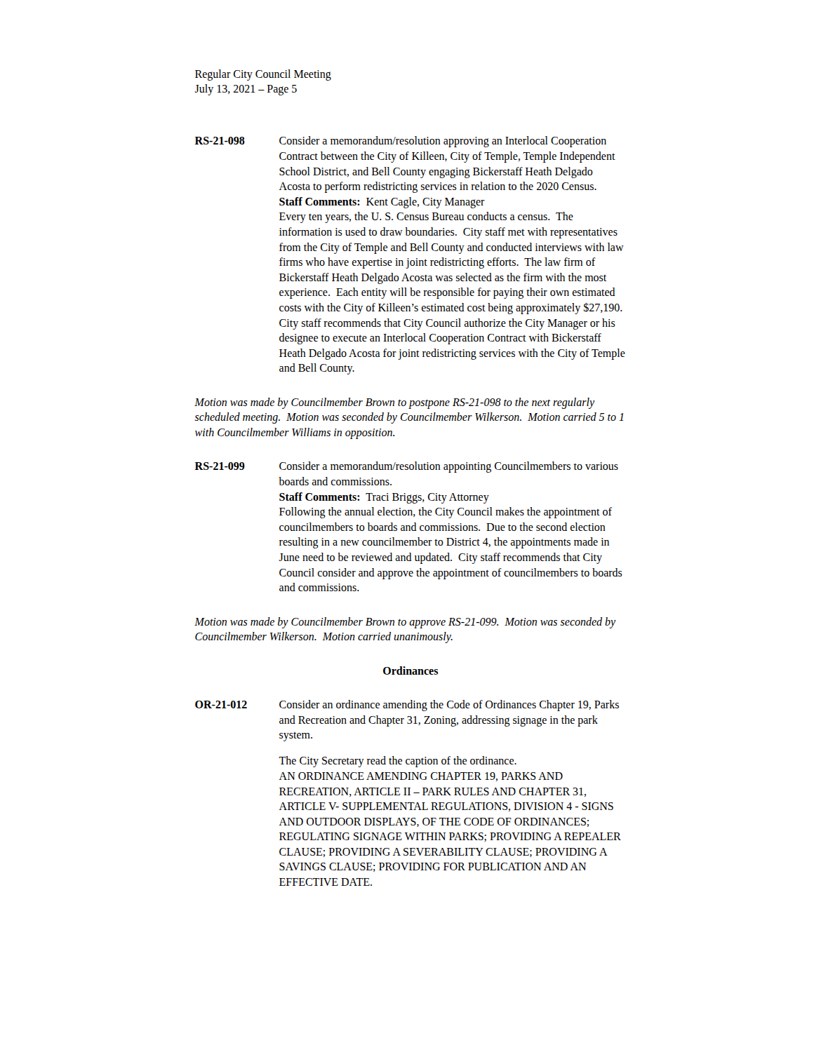Regular City Council Meeting
July 13, 2021 – Page 5
RS-21-098
Consider a memorandum/resolution approving an Interlocal Cooperation Contract between the City of Killeen, City of Temple, Temple Independent School District, and Bell County engaging Bickerstaff Heath Delgado Acosta to perform redistricting services in relation to the 2020 Census.
Staff Comments: Kent Cagle, City Manager
Every ten years, the U. S. Census Bureau conducts a census. The information is used to draw boundaries. City staff met with representatives from the City of Temple and Bell County and conducted interviews with law firms who have expertise in joint redistricting efforts. The law firm of Bickerstaff Heath Delgado Acosta was selected as the firm with the most experience. Each entity will be responsible for paying their own estimated costs with the City of Killeen’s estimated cost being approximately $27,190. City staff recommends that City Council authorize the City Manager or his designee to execute an Interlocal Cooperation Contract with Bickerstaff Heath Delgado Acosta for joint redistricting services with the City of Temple and Bell County.
Motion was made by Councilmember Brown to postpone RS-21-098 to the next regularly scheduled meeting. Motion was seconded by Councilmember Wilkerson. Motion carried 5 to 1 with Councilmember Williams in opposition.
RS-21-099
Consider a memorandum/resolution appointing Councilmembers to various boards and commissions.
Staff Comments: Traci Briggs, City Attorney
Following the annual election, the City Council makes the appointment of councilmembers to boards and commissions. Due to the second election resulting in a new councilmember to District 4, the appointments made in June need to be reviewed and updated. City staff recommends that City Council consider and approve the appointment of councilmembers to boards and commissions.
Motion was made by Councilmember Brown to approve RS-21-099. Motion was seconded by Councilmember Wilkerson. Motion carried unanimously.
Ordinances
OR-21-012
Consider an ordinance amending the Code of Ordinances Chapter 19, Parks and Recreation and Chapter 31, Zoning, addressing signage in the park system.
The City Secretary read the caption of the ordinance.
AN ORDINANCE AMENDING CHAPTER 19, PARKS AND RECREATION, ARTICLE II – PARK RULES AND CHAPTER 31, ARTICLE V- SUPPLEMENTAL REGULATIONS, DIVISION 4 - SIGNS AND OUTDOOR DISPLAYS, OF THE CODE OF ORDINANCES; REGULATING SIGNAGE WITHIN PARKS; PROVIDING A REPEALER CLAUSE; PROVIDING A SEVERABILITY CLAUSE; PROVIDING A SAVINGS CLAUSE; PROVIDING FOR PUBLICATION AND AN EFFECTIVE DATE.